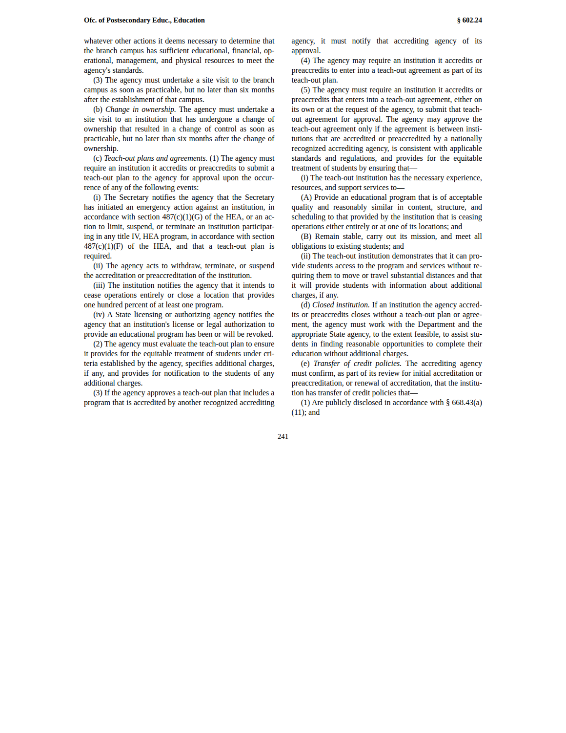Ofc. of Postsecondary Educ., Education § 602.24
whatever other actions it deems necessary to determine that the branch campus has sufficient educational, financial, operational, management, and physical resources to meet the agency's standards.
(3) The agency must undertake a site visit to the branch campus as soon as practicable, but no later than six months after the establishment of that campus.
(b) Change in ownership. The agency must undertake a site visit to an institution that has undergone a change of ownership that resulted in a change of control as soon as practicable, but no later than six months after the change of ownership.
(c) Teach-out plans and agreements. (1) The agency must require an institution it accredits or preaccredits to submit a teach-out plan to the agency for approval upon the occurrence of any of the following events:
(i) The Secretary notifies the agency that the Secretary has initiated an emergency action against an institution, in accordance with section 487(c)(1)(G) of the HEA, or an action to limit, suspend, or terminate an institution participating in any title IV, HEA program, in accordance with section 487(c)(1)(F) of the HEA, and that a teach-out plan is required.
(ii) The agency acts to withdraw, terminate, or suspend the accreditation or preaccreditation of the institution.
(iii) The institution notifies the agency that it intends to cease operations entirely or close a location that provides one hundred percent of at least one program.
(iv) A State licensing or authorizing agency notifies the agency that an institution's license or legal authorization to provide an educational program has been or will be revoked.
(2) The agency must evaluate the teach-out plan to ensure it provides for the equitable treatment of students under criteria established by the agency, specifies additional charges, if any, and provides for notification to the students of any additional charges.
(3) If the agency approves a teach-out plan that includes a program that is accredited by another recognized accrediting agency, it must notify that accrediting agency of its approval.
(4) The agency may require an institution it accredits or preaccredits to enter into a teach-out agreement as part of its teach-out plan.
(5) The agency must require an institution it accredits or preaccredits that enters into a teach-out agreement, either on its own or at the request of the agency, to submit that teach-out agreement for approval. The agency may approve the teach-out agreement only if the agreement is between institutions that are accredited or preaccredited by a nationally recognized accrediting agency, is consistent with applicable standards and regulations, and provides for the equitable treatment of students by ensuring that—
(i) The teach-out institution has the necessary experience, resources, and support services to—
(A) Provide an educational program that is of acceptable quality and reasonably similar in content, structure, and scheduling to that provided by the institution that is ceasing operations either entirely or at one of its locations; and
(B) Remain stable, carry out its mission, and meet all obligations to existing students; and
(ii) The teach-out institution demonstrates that it can provide students access to the program and services without requiring them to move or travel substantial distances and that it will provide students with information about additional charges, if any.
(d) Closed institution. If an institution the agency accredits or preaccredits closes without a teach-out plan or agreement, the agency must work with the Department and the appropriate State agency, to the extent feasible, to assist students in finding reasonable opportunities to complete their education without additional charges.
(e) Transfer of credit policies. The accrediting agency must confirm, as part of its review for initial accreditation or preaccreditation, or renewal of accreditation, that the institution has transfer of credit policies that—
(1) Are publicly disclosed in accordance with § 668.43(a)(11); and
241